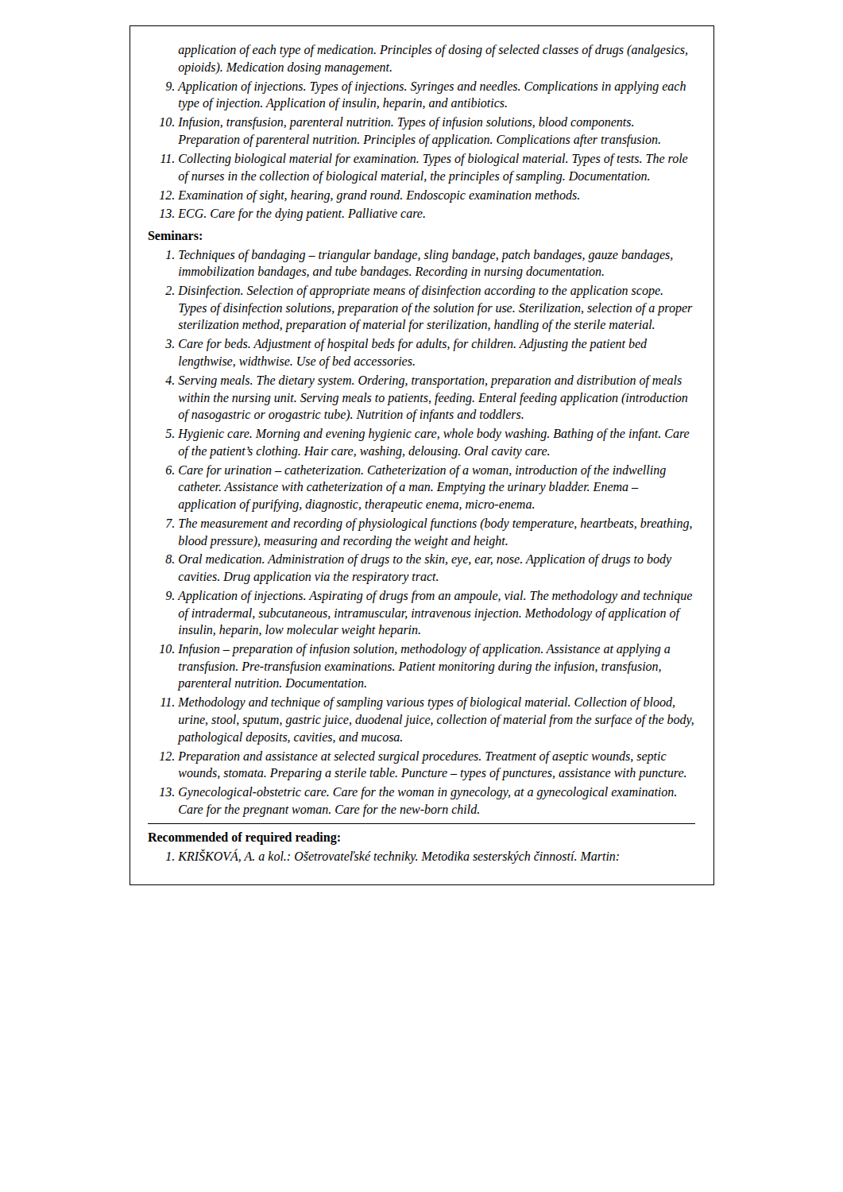application of each type of medication. Principles of dosing of selected classes of drugs (analgesics, opioids). Medication dosing management.
Application of injections. Types of injections. Syringes and needles. Complications in applying each type of injection. Application of insulin, heparin, and antibiotics.
Infusion, transfusion, parenteral nutrition. Types of infusion solutions, blood components. Preparation of parenteral nutrition. Principles of application. Complications after transfusion.
Collecting biological material for examination. Types of biological material. Types of tests. The role of nurses in the collection of biological material, the principles of sampling. Documentation.
Examination of sight, hearing, grand round. Endoscopic examination methods.
ECG. Care for the dying patient. Palliative care.
Seminars:
Techniques of bandaging – triangular bandage, sling bandage, patch bandages, gauze bandages, immobilization bandages, and tube bandages. Recording in nursing documentation.
Disinfection. Selection of appropriate means of disinfection according to the application scope. Types of disinfection solutions, preparation of the solution for use. Sterilization, selection of a proper sterilization method, preparation of material for sterilization, handling of the sterile material.
Care for beds. Adjustment of hospital beds for adults, for children. Adjusting the patient bed lengthwise, widthwise. Use of bed accessories.
Serving meals. The dietary system. Ordering, transportation, preparation and distribution of meals within the nursing unit. Serving meals to patients, feeding. Enteral feeding application (introduction of nasogastric or orogastric tube). Nutrition of infants and toddlers.
Hygienic care. Morning and evening hygienic care, whole body washing. Bathing of the infant. Care of the patient’s clothing. Hair care, washing, delousing. Oral cavity care.
Care for urination – catheterization. Catheterization of a woman, introduction of the indwelling catheter. Assistance with catheterization of a man. Emptying the urinary bladder. Enema – application of purifying, diagnostic, therapeutic enema, micro-enema.
The measurement and recording of physiological functions (body temperature, heartbeats, breathing, blood pressure), measuring and recording the weight and height.
Oral medication. Administration of drugs to the skin, eye, ear, nose. Application of drugs to body cavities. Drug application via the respiratory tract.
Application of injections. Aspirating of drugs from an ampoule, vial. The methodology and technique of intradermal, subcutaneous, intramuscular, intravenous injection. Methodology of application of insulin, heparin, low molecular weight heparin.
Infusion – preparation of infusion solution, methodology of application. Assistance at applying a transfusion. Pre-transfusion examinations. Patient monitoring during the infusion, transfusion, parenteral nutrition. Documentation.
Methodology and technique of sampling various types of biological material. Collection of blood, urine, stool, sputum, gastric juice, duodenal juice, collection of material from the surface of the body, pathological deposits, cavities, and mucosa.
Preparation and assistance at selected surgical procedures. Treatment of aseptic wounds, septic wounds, stomata. Preparing a sterile table. Puncture – types of punctures, assistance with puncture.
Gynecological-obstetric care. Care for the woman in gynecology, at a gynecological examination. Care for the pregnant woman. Care for the new-born child.
Recommended of required reading:
KRIŠKOVÁ, A. a kol.: Ošetrovateľské techniky. Metodika sesterských činností. Martin: